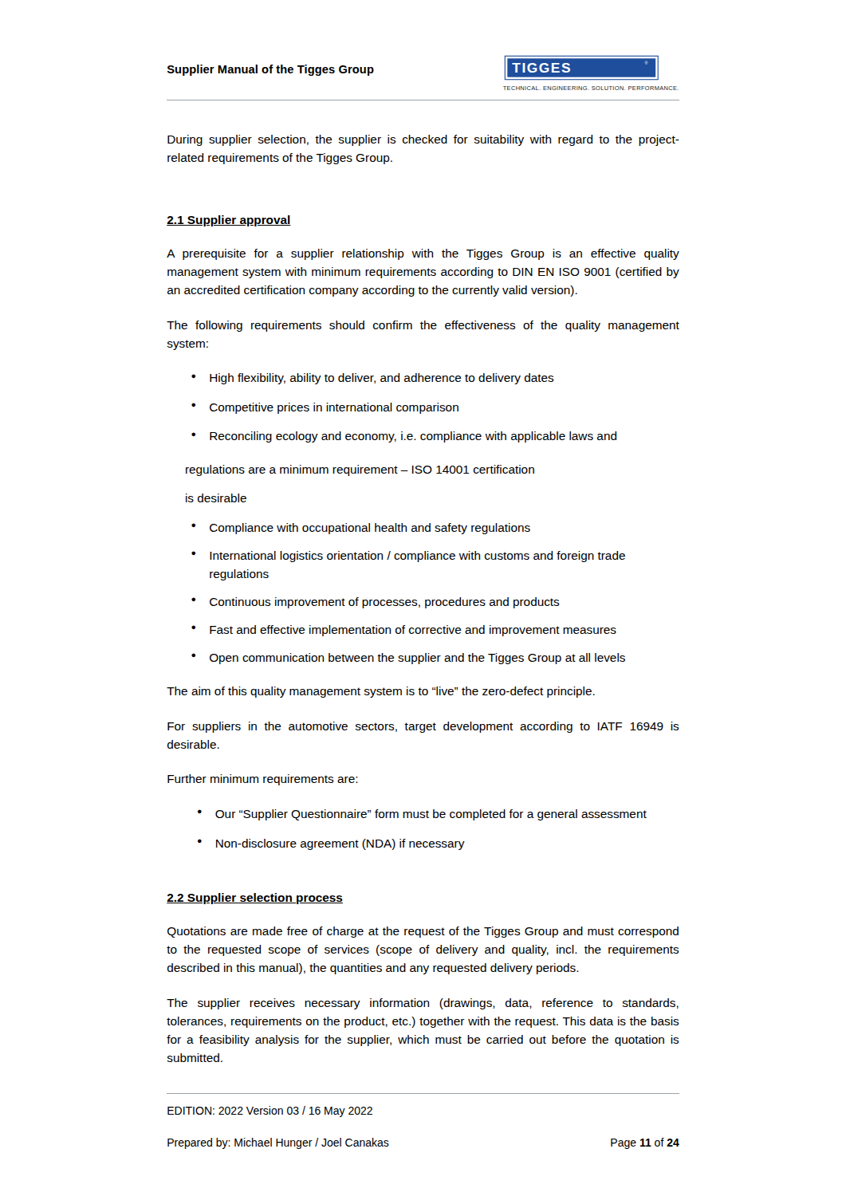Supplier Manual of the Tigges Group
TIGGES ®
TECHNICAL. ENGINEERING. SOLUTION. PERFORMANCE.
During supplier selection, the supplier is checked for suitability with regard to the project-related requirements of the Tigges Group.
2.1 Supplier approval
A prerequisite for a supplier relationship with the Tigges Group is an effective quality management system with minimum requirements according to DIN EN ISO 9001 (certified by an accredited certification company according to the currently valid version).
The following requirements should confirm the effectiveness of the quality management system:
High flexibility, ability to deliver, and adherence to delivery dates
Competitive prices in international comparison
Reconciling ecology and economy, i.e. compliance with applicable laws and
regulations are a minimum requirement – ISO 14001 certification
is desirable
Compliance with occupational health and safety regulations
International logistics orientation / compliance with customs and foreign trade regulations
Continuous improvement of processes, procedures and products
Fast and effective implementation of corrective and improvement measures
Open communication between the supplier and the Tigges Group at all levels
The aim of this quality management system is to “live” the zero-defect principle.
For suppliers in the automotive sectors, target development according to IATF 16949 is desirable.
Further minimum requirements are:
Our “Supplier Questionnaire” form must be completed for a general assessment
Non-disclosure agreement (NDA) if necessary
2.2 Supplier selection process
Quotations are made free of charge at the request of the Tigges Group and must correspond to the requested scope of services (scope of delivery and quality, incl. the requirements described in this manual), the quantities and any requested delivery periods.
The supplier receives necessary information (drawings, data, reference to standards, tolerances, requirements on the product, etc.) together with the request. This data is the basis for a feasibility analysis for the supplier, which must be carried out before the quotation is submitted.
EDITION: 2022 Version 03 / 16 May 2022
Prepared by: Michael Hunger / Joel Canakas
Page 11 of 24